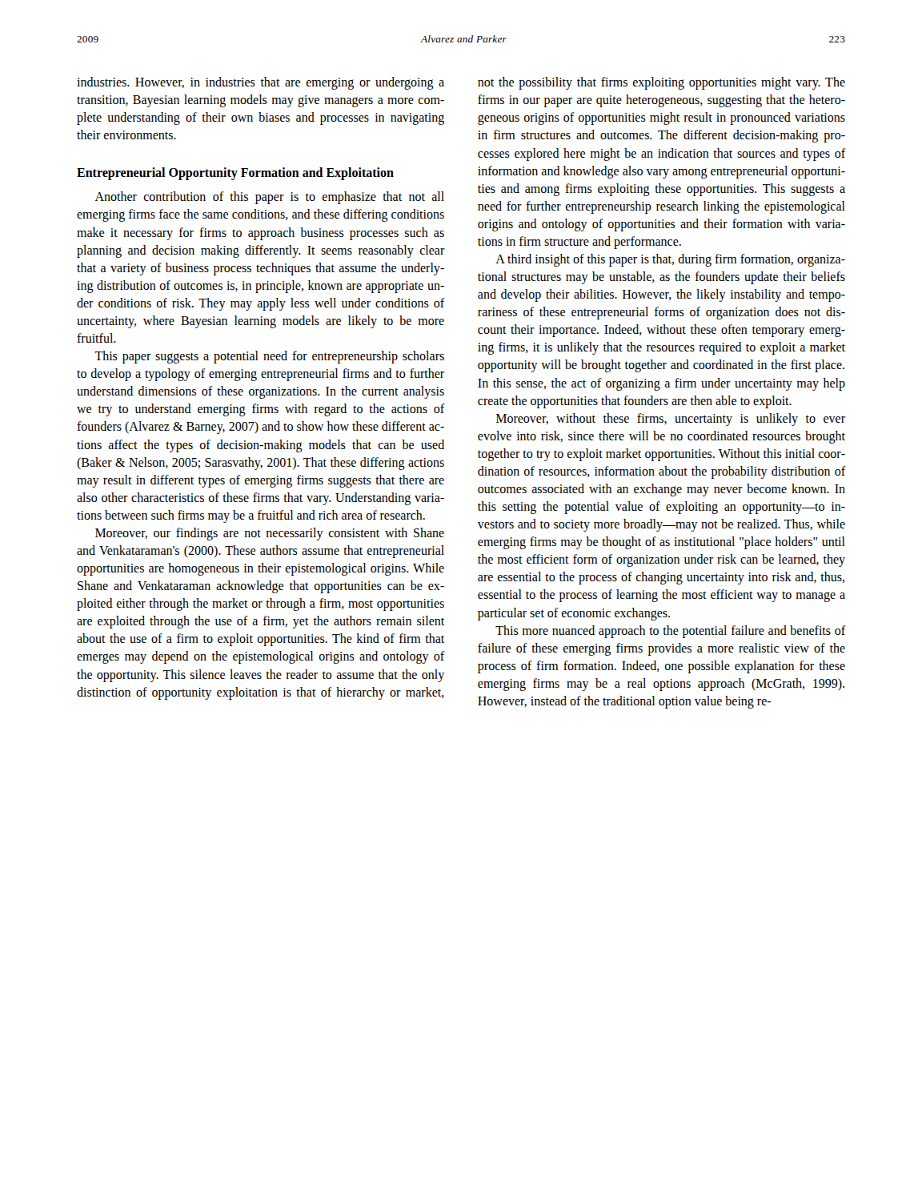2009 Alvarez and Parker 223
industries. However, in industries that are emerging or undergoing a transition, Bayesian learning models may give managers a more complete understanding of their own biases and processes in navigating their environments.
Entrepreneurial Opportunity Formation and Exploitation
Another contribution of this paper is to emphasize that not all emerging firms face the same conditions, and these differing conditions make it necessary for firms to approach business processes such as planning and decision making differently. It seems reasonably clear that a variety of business process techniques that assume the underlying distribution of outcomes is, in principle, known are appropriate under conditions of risk. They may apply less well under conditions of uncertainty, where Bayesian learning models are likely to be more fruitful.
This paper suggests a potential need for entrepreneurship scholars to develop a typology of emerging entrepreneurial firms and to further understand dimensions of these organizations. In the current analysis we try to understand emerging firms with regard to the actions of founders (Alvarez & Barney, 2007) and to show how these different actions affect the types of decision-making models that can be used (Baker & Nelson, 2005; Sarasvathy, 2001). That these differing actions may result in different types of emerging firms suggests that there are also other characteristics of these firms that vary. Understanding variations between such firms may be a fruitful and rich area of research.
Moreover, our findings are not necessarily consistent with Shane and Venkataraman's (2000). These authors assume that entrepreneurial opportunities are homogeneous in their epistemological origins. While Shane and Venkataraman acknowledge that opportunities can be exploited either through the market or through a firm, most opportunities are exploited through the use of a firm, yet the authors remain silent about the use of a firm to exploit opportunities. The kind of firm that emerges may depend on the epistemological origins and ontology of the opportunity. This silence leaves the reader to assume that the only distinction of opportunity exploitation is that of hierarchy or market, not the possibility that firms exploiting opportunities might vary. The firms in our paper are quite heterogeneous, suggesting that the heterogeneous origins of opportunities might result in pronounced variations in firm structures and outcomes. The different decision-making processes explored here might be an indication that sources and types of information and knowledge also vary among entrepreneurial opportunities and among firms exploiting these opportunities. This suggests a need for further entrepreneurship research linking the epistemological origins and ontology of opportunities and their formation with variations in firm structure and performance.
A third insight of this paper is that, during firm formation, organizational structures may be unstable, as the founders update their beliefs and develop their abilities. However, the likely instability and temporariness of these entrepreneurial forms of organization does not discount their importance. Indeed, without these often temporary emerging firms, it is unlikely that the resources required to exploit a market opportunity will be brought together and coordinated in the first place. In this sense, the act of organizing a firm under uncertainty may help create the opportunities that founders are then able to exploit.
Moreover, without these firms, uncertainty is unlikely to ever evolve into risk, since there will be no coordinated resources brought together to try to exploit market opportunities. Without this initial coordination of resources, information about the probability distribution of outcomes associated with an exchange may never become known. In this setting the potential value of exploiting an opportunity—to investors and to society more broadly—may not be realized. Thus, while emerging firms may be thought of as institutional "place holders" until the most efficient form of organization under risk can be learned, they are essential to the process of changing uncertainty into risk and, thus, essential to the process of learning the most efficient way to manage a particular set of economic exchanges.
This more nuanced approach to the potential failure and benefits of failure of these emerging firms provides a more realistic view of the process of firm formation. Indeed, one possible explanation for these emerging firms may be a real options approach (McGrath, 1999). However, instead of the traditional option value being re-